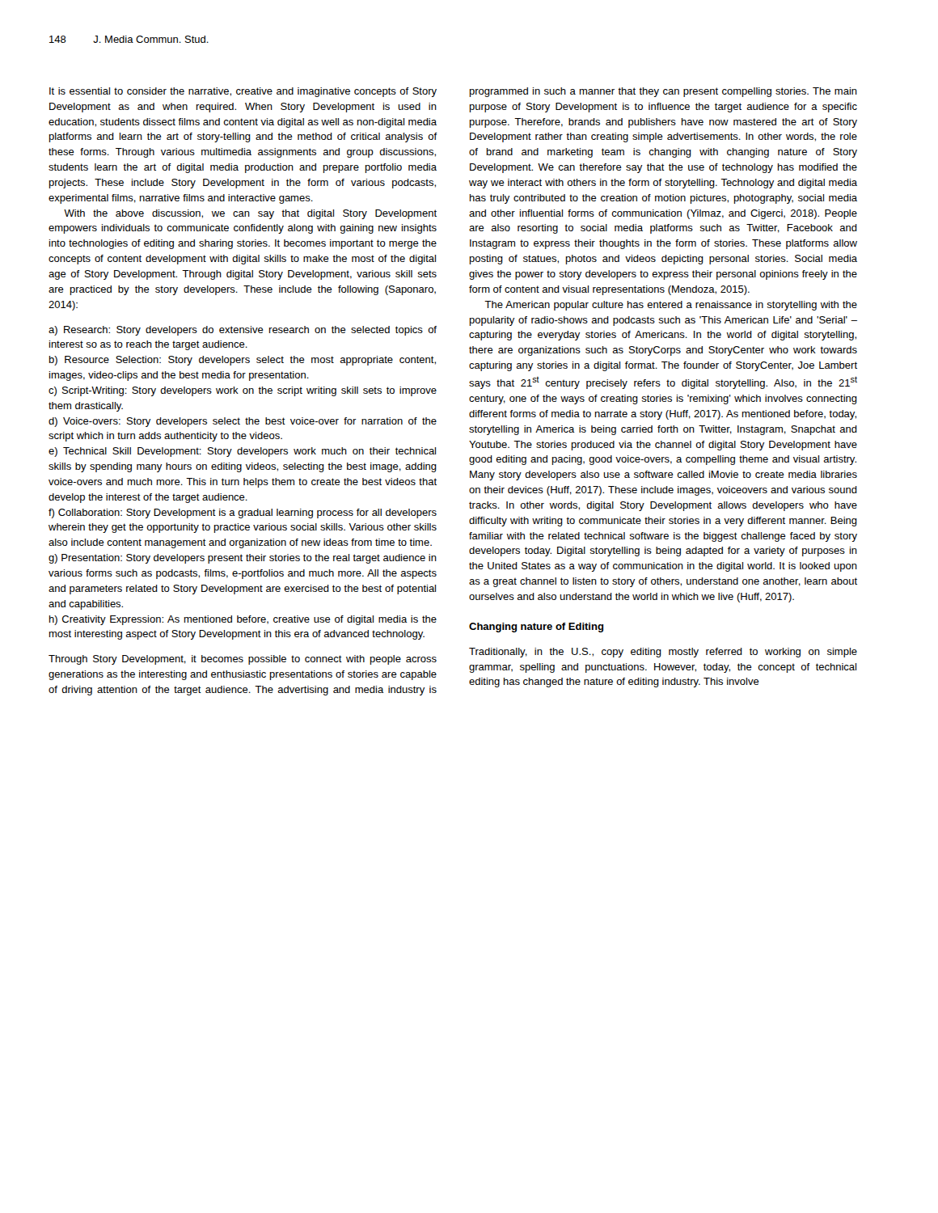148 J. Media Commun. Stud.
It is essential to consider the narrative, creative and imaginative concepts of Story Development as and when required. When Story Development is used in education, students dissect films and content via digital as well as non-digital media platforms and learn the art of story-telling and the method of critical analysis of these forms. Through various multimedia assignments and group discussions, students learn the art of digital media production and prepare portfolio media projects. These include Story Development in the form of various podcasts, experimental films, narrative films and interactive games.
With the above discussion, we can say that digital Story Development empowers individuals to communicate confidently along with gaining new insights into technologies of editing and sharing stories. It becomes important to merge the concepts of content development with digital skills to make the most of the digital age of Story Development. Through digital Story Development, various skill sets are practiced by the story developers. These include the following (Saponaro, 2014):
a) Research: Story developers do extensive research on the selected topics of interest so as to reach the target audience.
b) Resource Selection: Story developers select the most appropriate content, images, video-clips and the best media for presentation.
c) Script-Writing: Story developers work on the script writing skill sets to improve them drastically.
d) Voice-overs: Story developers select the best voice-over for narration of the script which in turn adds authenticity to the videos.
e) Technical Skill Development: Story developers work much on their technical skills by spending many hours on editing videos, selecting the best image, adding voice-overs and much more. This in turn helps them to create the best videos that develop the interest of the target audience.
f) Collaboration: Story Development is a gradual learning process for all developers wherein they get the opportunity to practice various social skills. Various other skills also include content management and organization of new ideas from time to time.
g) Presentation: Story developers present their stories to the real target audience in various forms such as podcasts, films, e-portfolios and much more. All the aspects and parameters related to Story Development are exercised to the best of potential and capabilities.
h) Creativity Expression: As mentioned before, creative use of digital media is the most interesting aspect of Story Development in this era of advanced technology.
Through Story Development, it becomes possible to connect with people across generations as the interesting and enthusiastic presentations of stories are capable of driving attention of the target audience. The advertising and media industry is programmed in such a manner that they can present compelling stories. The main purpose of Story Development is to influence the target audience for a specific purpose. Therefore, brands and publishers have now mastered the art of Story Development rather than creating simple advertisements. In other words, the role of brand and marketing team is changing with changing nature of Story Development. We can therefore say that the use of technology has modified the way we interact with others in the form of storytelling. Technology and digital media has truly contributed to the creation of motion pictures, photography, social media and other influential forms of communication (Yilmaz, and Cigerci, 2018). People are also resorting to social media platforms such as Twitter, Facebook and Instagram to express their thoughts in the form of stories. These platforms allow posting of statues, photos and videos depicting personal stories. Social media gives the power to story developers to express their personal opinions freely in the form of content and visual representations (Mendoza, 2015).
The American popular culture has entered a renaissance in storytelling with the popularity of radio-shows and podcasts such as 'This American Life' and 'Serial' – capturing the everyday stories of Americans. In the world of digital storytelling, there are organizations such as StoryCorps and StoryCenter who work towards capturing any stories in a digital format. The founder of StoryCenter, Joe Lambert says that 21st century precisely refers to digital storytelling. Also, in the 21st century, one of the ways of creating stories is 'remixing' which involves connecting different forms of media to narrate a story (Huff, 2017). As mentioned before, today, storytelling in America is being carried forth on Twitter, Instagram, Snapchat and Youtube. The stories produced via the channel of digital Story Development have good editing and pacing, good voice-overs, a compelling theme and visual artistry. Many story developers also use a software called iMovie to create media libraries on their devices (Huff, 2017). These include images, voiceovers and various sound tracks. In other words, digital Story Development allows developers who have difficulty with writing to communicate their stories in a very different manner. Being familiar with the related technical software is the biggest challenge faced by story developers today. Digital storytelling is being adapted for a variety of purposes in the United States as a way of communication in the digital world. It is looked upon as a great channel to listen to story of others, understand one another, learn about ourselves and also understand the world in which we live (Huff, 2017).
Changing nature of Editing
Traditionally, in the U.S., copy editing mostly referred to working on simple grammar, spelling and punctuations. However, today, the concept of technical editing has changed the nature of editing industry. This involve